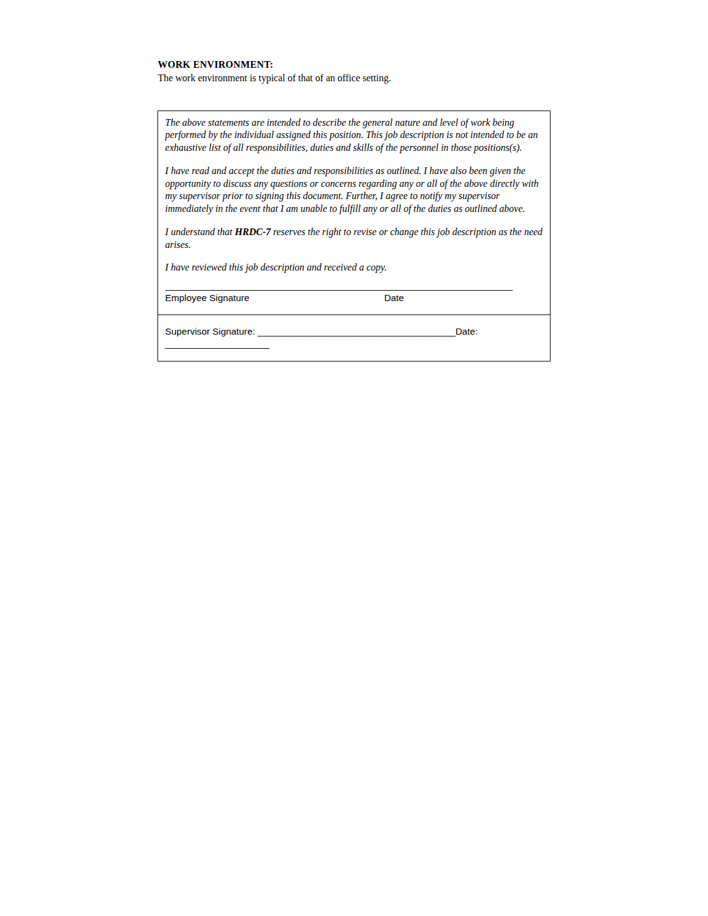WORK ENVIRONMENT:
The work environment is typical of that of an office setting.
The above statements are intended to describe the general nature and level of work being performed by the individual assigned this position. This job description is not intended to be an exhaustive list of all responsibilities, duties and skills of the personnel in those positions(s).
I have read and accept the duties and responsibilities as outlined. I have also been given the opportunity to discuss any questions or concerns regarding any or all of the above directly with my supervisor prior to signing this document. Further, I agree to notify my supervisor immediately in the event that I am unable to fulfill any or all of the duties as outlined above.
I understand that HRDC-7 reserves the right to revise or change this job description as the need arises.
I have reviewed this job description and received a copy.
Employee Signature Date
Supervisor Signature: ______________________________________Date: ____________________